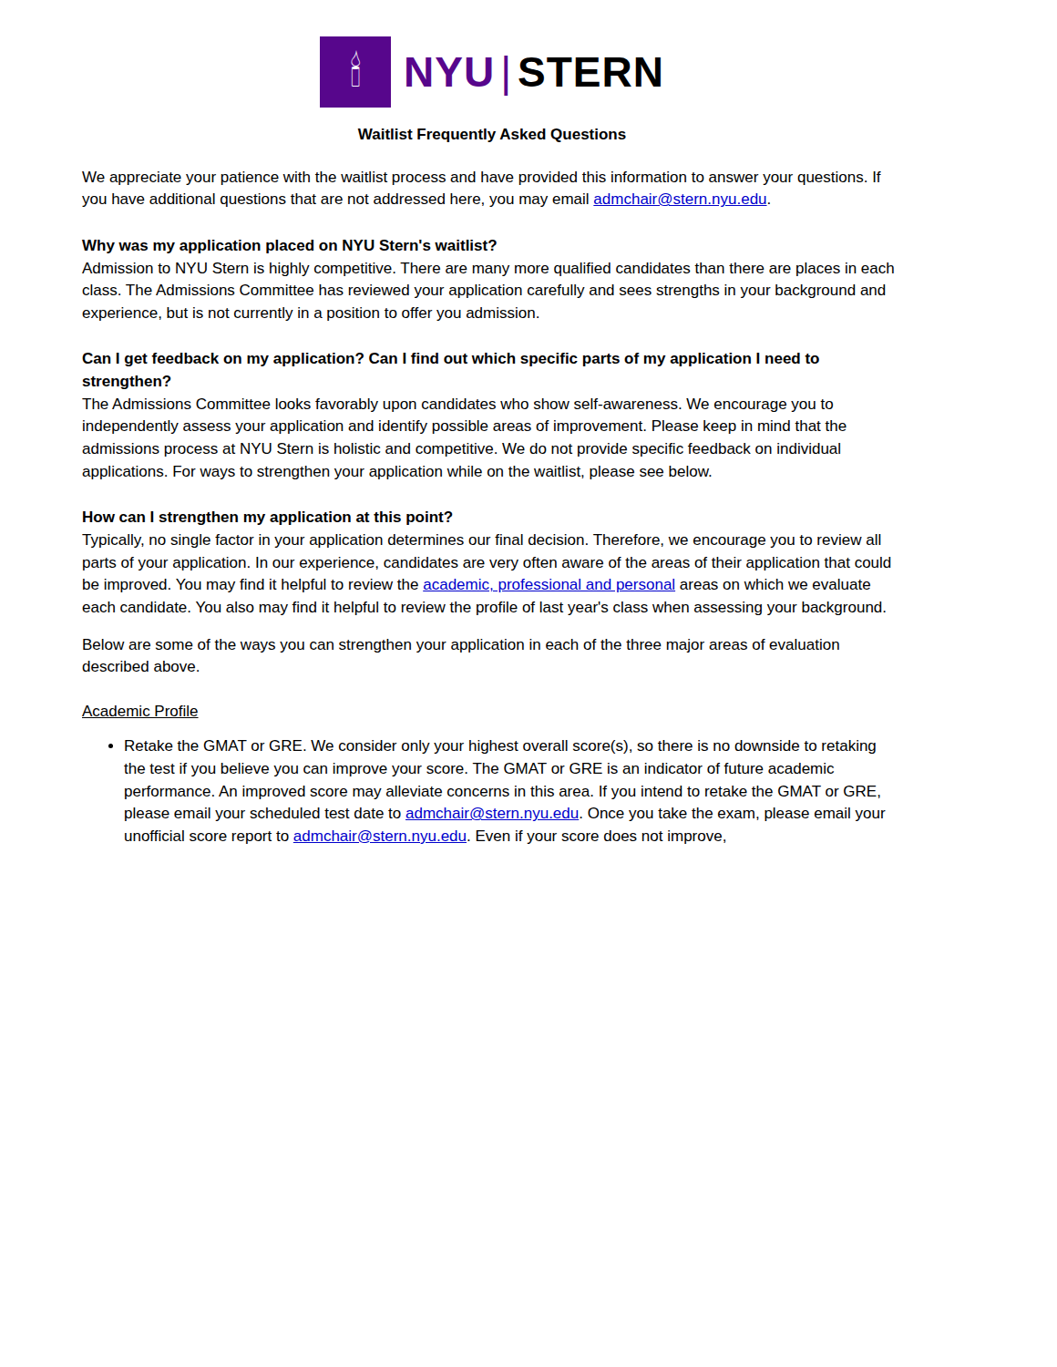🕯
NYU|STERN
Waitlist Frequently Asked Questions
We appreciate your patience with the waitlist process and have provided this information to answer your questions. If you have additional questions that are not addressed here, you may email admchair@stern.nyu.edu.
Why was my application placed on NYU Stern's waitlist?
Admission to NYU Stern is highly competitive. There are many more qualified candidates than there are places in each class. The Admissions Committee has reviewed your application carefully and sees strengths in your background and experience, but is not currently in a position to offer you admission.
Can I get feedback on my application? Can I find out which specific parts of my application I need to strengthen?
The Admissions Committee looks favorably upon candidates who show self-awareness. We encourage you to independently assess your application and identify possible areas of improvement. Please keep in mind that the admissions process at NYU Stern is holistic and competitive. We do not provide specific feedback on individual applications. For ways to strengthen your application while on the waitlist, please see below.
How can I strengthen my application at this point?
Typically, no single factor in your application determines our final decision. Therefore, we encourage you to review all parts of your application. In our experience, candidates are very often aware of the areas of their application that could be improved. You may find it helpful to review the academic, professional and personal areas on which we evaluate each candidate. You also may find it helpful to review the profile of last year's class when assessing your background.
Below are some of the ways you can strengthen your application in each of the three major areas of evaluation described above.
Academic Profile
Retake the GMAT or GRE. We consider only your highest overall score(s), so there is no downside to retaking the test if you believe you can improve your score. The GMAT or GRE is an indicator of future academic performance. An improved score may alleviate concerns in this area. If you intend to retake the GMAT or GRE, please email your scheduled test date to admchair@stern.nyu.edu. Once you take the exam, please email your unofficial score report to admchair@stern.nyu.edu. Even if your score does not improve,